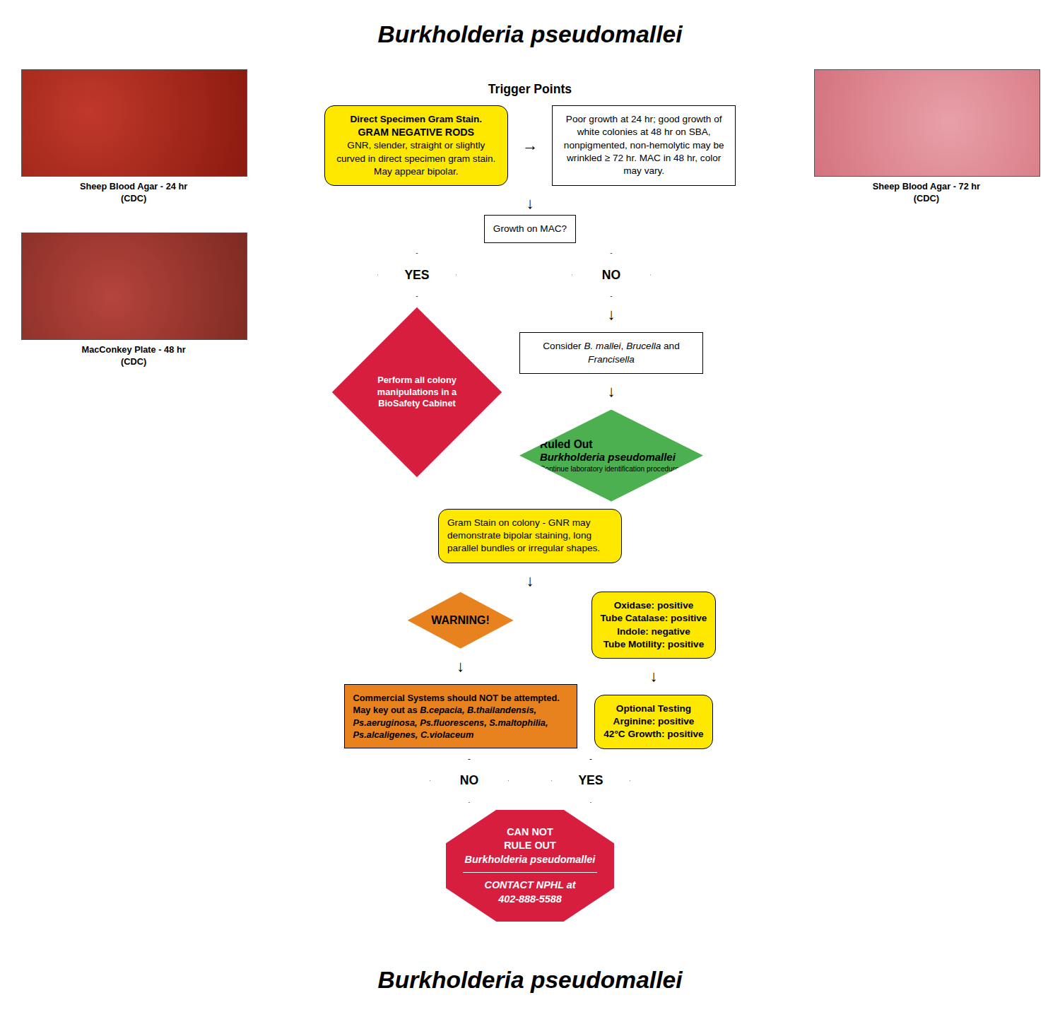Burkholderia pseudomallei
Sheep Blood Agar - 24 hr
(CDC)
MacConkey Plate - 48 hr
(CDC)
Trigger Points
Direct Specimen Gram Stain.
GRAM NEGATIVE RODS
GNR, slender, straight or slightly curved in direct specimen gram stain. May appear bipolar.
→
Poor growth at 24 hr; good growth of white colonies at 48 hr on SBA, nonpigmented, non-hemolytic may be wrinkled ≥ 72 hr. MAC in 48 hr, color may vary.
↓
Growth on MAC?
YES
↓
Perform all colony manipulations in a BioSafety Cabinet
NO
↓
Consider B. mallei, Brucella and Francisella
↓
Ruled Out
Burkholderia pseudomallei
Continue laboratory identification procedures
Gram Stain on colony - GNR may demonstrate bipolar staining, long parallel bundles or irregular shapes.
↓
WARNING!
↓
Commercial Systems should NOT be attempted. May key out as B.cepacia, B.thailandensis, Ps.aeruginosa, Ps.fluorescens, S.maltophilia, Ps.alcaligenes, C.violaceum
Oxidase: positive
Tube Catalase: positive
Indole: negative
Tube Motility: positive
↓
Optional Testing
Arginine: positive
42°C Growth: positive
NO
YES
CAN NOT
RULE OUT
Burkholderia pseudomallei
CONTACT NPHL at
402-888-5588
Sheep Blood Agar - 72 hr
(CDC)
Burkholderia pseudomallei